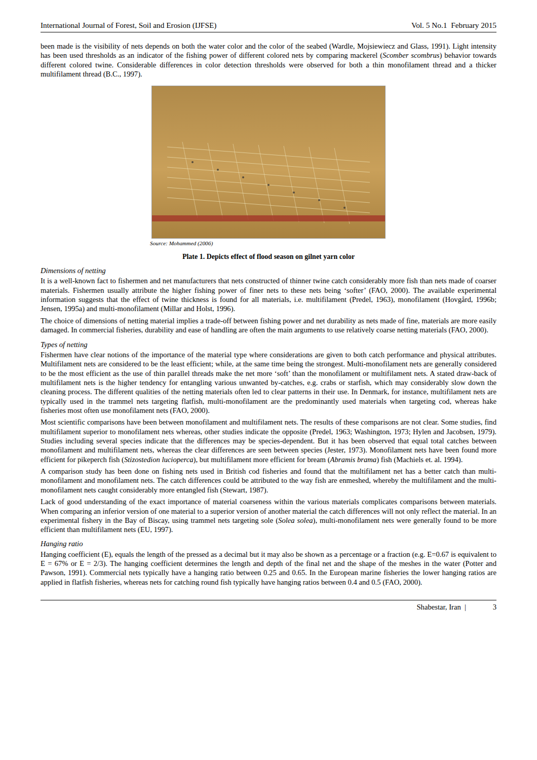International Journal of Forest, Soil and Erosion (IJFSE)
Vol. 5 No.1 February 2015
been made is the visibility of nets depends on both the water color and the color of the seabed (Wardle, Mojsiewiecz and Glass, 1991). Light intensity has been used thresholds as an indicator of the fishing power of different colored nets by comparing mackerel (Scomber scombrus) behavior towards different colored twine. Considerable differences in color detection thresholds were observed for both a thin monofilament thread and a thicker multifilament thread (B.C., 1997).
Source: Mohammed (2006)
Plate 1. Depicts effect of flood season on gilnet yarn color
Dimensions of netting
It is a well-known fact to fishermen and net manufacturers that nets constructed of thinner twine catch considerably more fish than nets made of coarser materials. Fishermen usually attribute the higher fishing power of finer nets to these nets being ‘softer’ (FAO, 2000). The available experimental information suggests that the effect of twine thickness is found for all materials, i.e. multifilament (Predel, 1963), monofilament (Hovgård, 1996b; Jensen, 1995a) and multi-monofilament (Millar and Holst, 1996).
The choice of dimensions of netting material implies a trade-off between fishing power and net durability as nets made of fine, materials are more easily damaged. In commercial fisheries, durability and ease of handling are often the main arguments to use relatively coarse netting materials (FAO, 2000).
Types of netting
Fishermen have clear notions of the importance of the material type where considerations are given to both catch performance and physical attributes. Multifilament nets are considered to be the least efficient; while, at the same time being the strongest. Multi-monofilament nets are generally considered to be the most efficient as the use of thin parallel threads make the net more ‘soft’ than the monofilament or multifilament nets. A stated draw-back of multifilament nets is the higher tendency for entangling various unwanted by-catches, e.g. crabs or starfish, which may considerably slow down the cleaning process. The different qualities of the netting materials often led to clear patterns in their use. In Denmark, for instance, multifilament nets are typically used in the trammel nets targeting flatfish, multi-monofilament are the predominantly used materials when targeting cod, whereas hake fisheries most often use monofilament nets (FAO, 2000).
Most scientific comparisons have been between monofilament and multifilament nets. The results of these comparisons are not clear. Some studies, find multifilament superior to monofilament nets whereas, other studies indicate the opposite (Predel, 1963; Washington, 1973; Hylen and Jacobsen, 1979). Studies including several species indicate that the differences may be species-dependent. But it has been observed that equal total catches between monofilament and multifilament nets, whereas the clear differences are seen between species (Jester, 1973). Monofilament nets have been found more efficient for pikeperch fish (Stizostedion lucioperca), but multifilament more efficient for bream (Abramis brama) fish (Machiels et. al. 1994).
A comparison study has been done on fishing nets used in British cod fisheries and found that the multifilament net has a better catch than multi-monofilament and monofilament nets. The catch differences could be attributed to the way fish are enmeshed, whereby the multifilament and the multi-monofilament nets caught considerably more entangled fish (Stewart, 1987).
Lack of good understanding of the exact importance of material coarseness within the various materials complicates comparisons between materials. When comparing an inferior version of one material to a superior version of another material the catch differences will not only reflect the material. In an experimental fishery in the Bay of Biscay, using trammel nets targeting sole (Solea solea), multi-monofilament nets were generally found to be more efficient than multifilament nets (EU, 1997).
Hanging ratio
Hanging coefficient (E), equals the length of the pressed as a decimal but it may also be shown as a percentage or a fraction (e.g. E=0.67 is equivalent to E = 67% or E = 2/3). The hanging coefficient determines the length and depth of the final net and the shape of the meshes in the water (Potter and Pawson, 1991). Commercial nets typically have a hanging ratio between 0.25 and 0.65. In the European marine fisheries the lower hanging ratios are applied in flatfish fisheries, whereas nets for catching round fish typically have hanging ratios between 0.4 and 0.5 (FAO, 2000).
Shabestar, Iran |
3